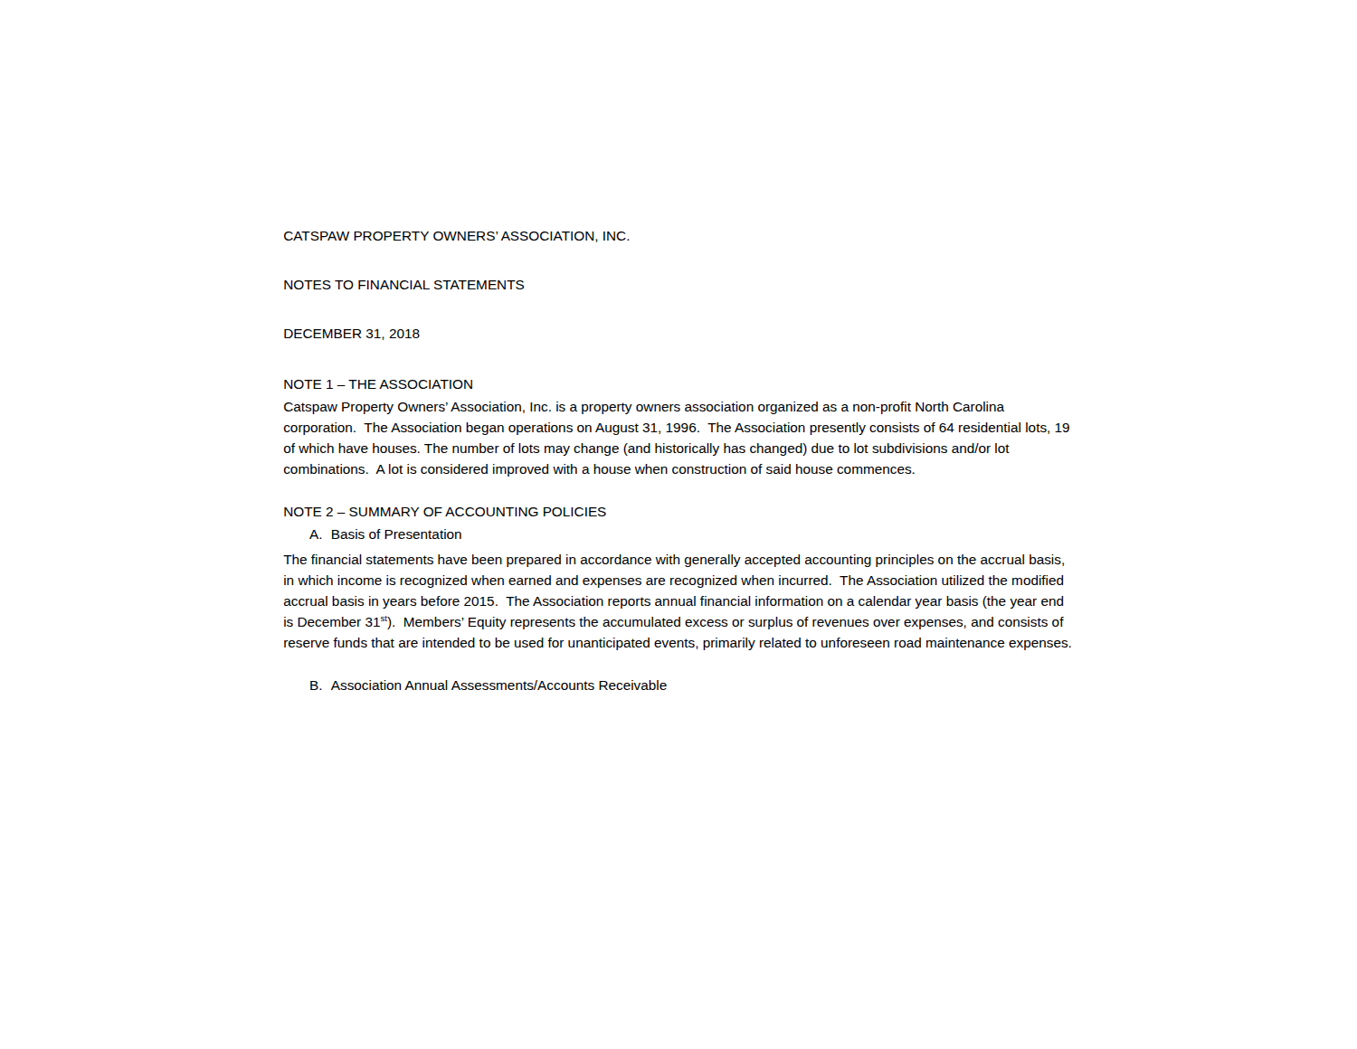CATSPAW PROPERTY OWNERS’ ASSOCIATION, INC.
NOTES TO FINANCIAL STATEMENTS
DECEMBER 31, 2018
NOTE 1 – THE ASSOCIATION
Catspaw Property Owners’ Association, Inc. is a property owners association organized as a non-profit North Carolina corporation. The Association began operations on August 31, 1996. The Association presently consists of 64 residential lots, 19 of which have houses. The number of lots may change (and historically has changed) due to lot subdivisions and/or lot combinations. A lot is considered improved with a house when construction of said house commences.
NOTE 2 – SUMMARY OF ACCOUNTING POLICIES
A. Basis of Presentation
The financial statements have been prepared in accordance with generally accepted accounting principles on the accrual basis, in which income is recognized when earned and expenses are recognized when incurred. The Association utilized the modified accrual basis in years before 2015. The Association reports annual financial information on a calendar year basis (the year end is December 31st). Members’ Equity represents the accumulated excess or surplus of revenues over expenses, and consists of reserve funds that are intended to be used for unanticipated events, primarily related to unforeseen road maintenance expenses.
B. Association Annual Assessments/Accounts Receivable